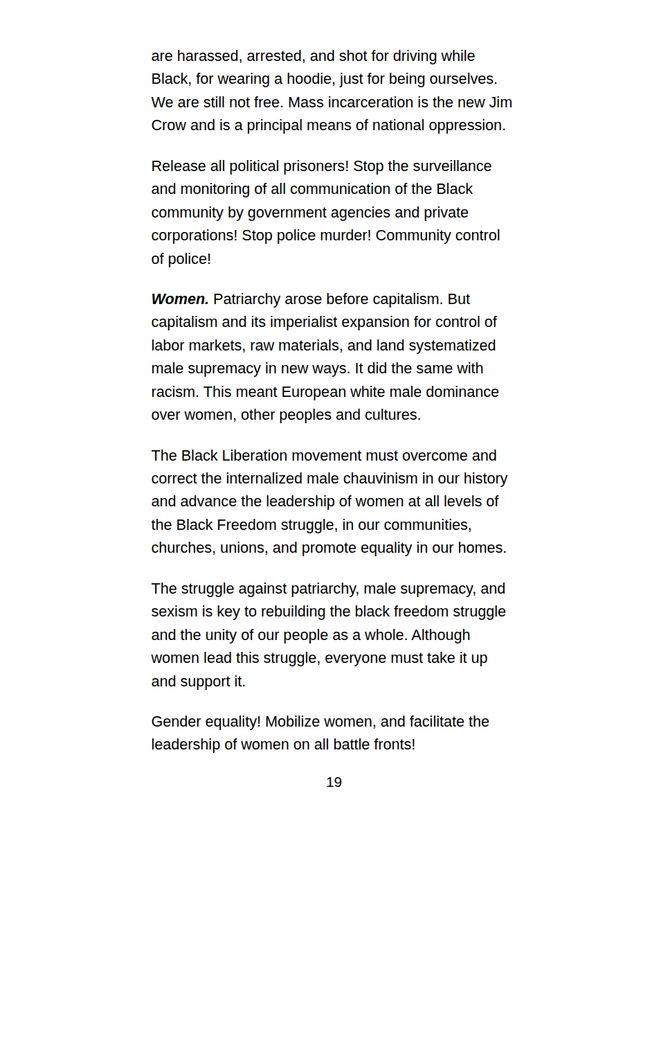are harassed, arrested, and shot for driving while Black, for wearing a hoodie, just for being ourselves. We are still not free. Mass incarceration is the new Jim Crow and is a principal means of national oppression.
Release all political prisoners! Stop the surveillance and monitoring of all communication of the Black community by government agencies and private corporations! Stop police murder! Community control of police!
Women. Patriarchy arose before capitalism. But capitalism and its imperialist expansion for control of labor markets, raw materials, and land systematized male supremacy in new ways. It did the same with racism. This meant European white male dominance over women, other peoples and cultures.
The Black Liberation movement must overcome and correct the internalized male chauvinism in our history and advance the leadership of women at all levels of the Black Freedom struggle, in our communities, churches, unions, and promote equality in our homes.
The struggle against patriarchy, male supremacy, and sexism is key to rebuilding the black freedom struggle and the unity of our people as a whole. Although women lead this struggle, everyone must take it up and support it.
Gender equality! Mobilize women, and facilitate the leadership of women on all battle fronts!
19